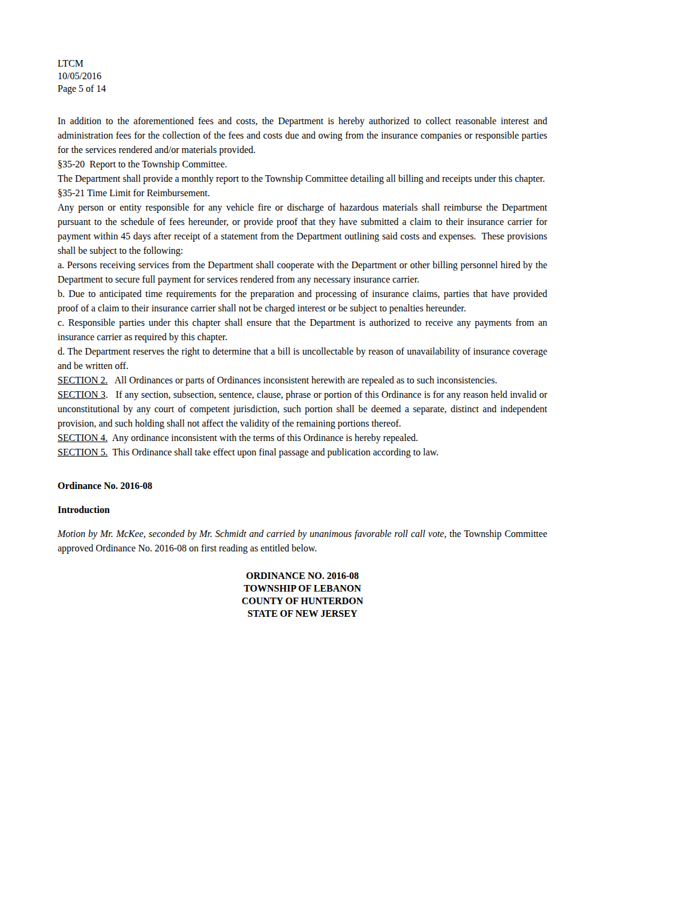LTCM
10/05/2016
Page 5 of 14
In addition to the aforementioned fees and costs, the Department is hereby authorized to collect reasonable interest and administration fees for the collection of the fees and costs due and owing from the insurance companies or responsible parties for the services rendered and/or materials provided.
§35-20 Report to the Township Committee.
The Department shall provide a monthly report to the Township Committee detailing all billing and receipts under this chapter.
§35-21 Time Limit for Reimbursement.
Any person or entity responsible for any vehicle fire or discharge of hazardous materials shall reimburse the Department pursuant to the schedule of fees hereunder, or provide proof that they have submitted a claim to their insurance carrier for payment within 45 days after receipt of a statement from the Department outlining said costs and expenses. These provisions shall be subject to the following:
a. Persons receiving services from the Department shall cooperate with the Department or other billing personnel hired by the Department to secure full payment for services rendered from any necessary insurance carrier.
b. Due to anticipated time requirements for the preparation and processing of insurance claims, parties that have provided proof of a claim to their insurance carrier shall not be charged interest or be subject to penalties hereunder.
c. Responsible parties under this chapter shall ensure that the Department is authorized to receive any payments from an insurance carrier as required by this chapter.
d. The Department reserves the right to determine that a bill is uncollectable by reason of unavailability of insurance coverage and be written off.
SECTION 2. All Ordinances or parts of Ordinances inconsistent herewith are repealed as to such inconsistencies.
SECTION 3. If any section, subsection, sentence, clause, phrase or portion of this Ordinance is for any reason held invalid or unconstitutional by any court of competent jurisdiction, such portion shall be deemed a separate, distinct and independent provision, and such holding shall not affect the validity of the remaining portions thereof.
SECTION 4. Any ordinance inconsistent with the terms of this Ordinance is hereby repealed.
SECTION 5. This Ordinance shall take effect upon final passage and publication according to law.
Ordinance No. 2016-08
Introduction
Motion by Mr. McKee, seconded by Mr. Schmidt and carried by unanimous favorable roll call vote, the Township Committee approved Ordinance No. 2016-08 on first reading as entitled below.
ORDINANCE NO. 2016-08
TOWNSHIP OF LEBANON
COUNTY OF HUNTERDON
STATE OF NEW JERSEY